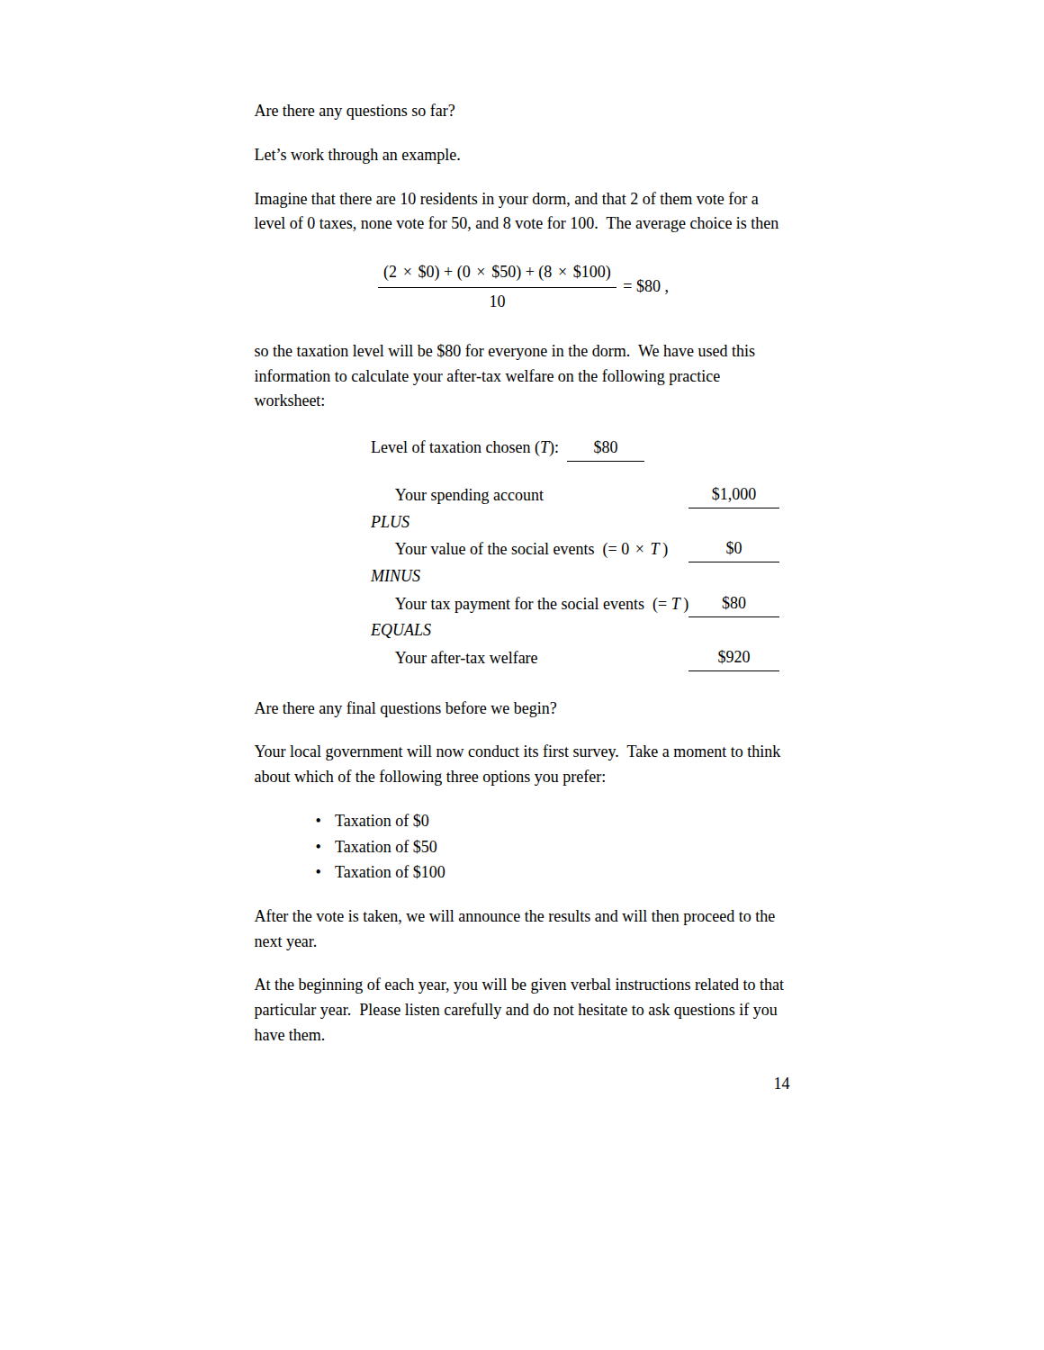Are there any questions so far?
Let’s work through an example.
Imagine that there are 10 residents in your dorm, and that 2 of them vote for a level of 0 taxes, none vote for 50, and 8 vote for 100. The average choice is then
(2 × $0) + (0 × $50) + (8 × $100) 10 = $80 ,
so the taxation level will be $80 for everyone in the dorm. We have used this information to calculate your after-tax welfare on the following practice worksheet:
Level of taxation chosen (T): $80
| Your spending account | $1,000 |
| PLUS | |
| Your value of the social events (= 0 × T ) | $0 |
| MINUS | |
| Your tax payment for the social events (= T ) | $80 |
| EQUALS | |
| Your after-tax welfare | $920 |
Are there any final questions before we begin?
Your local government will now conduct its first survey. Take a moment to think about which of the following three options you prefer:
Taxation of $0
Taxation of $50
Taxation of $100
After the vote is taken, we will announce the results and will then proceed to the next year.
At the beginning of each year, you will be given verbal instructions related to that particular year. Please listen carefully and do not hesitate to ask questions if you have them.
14